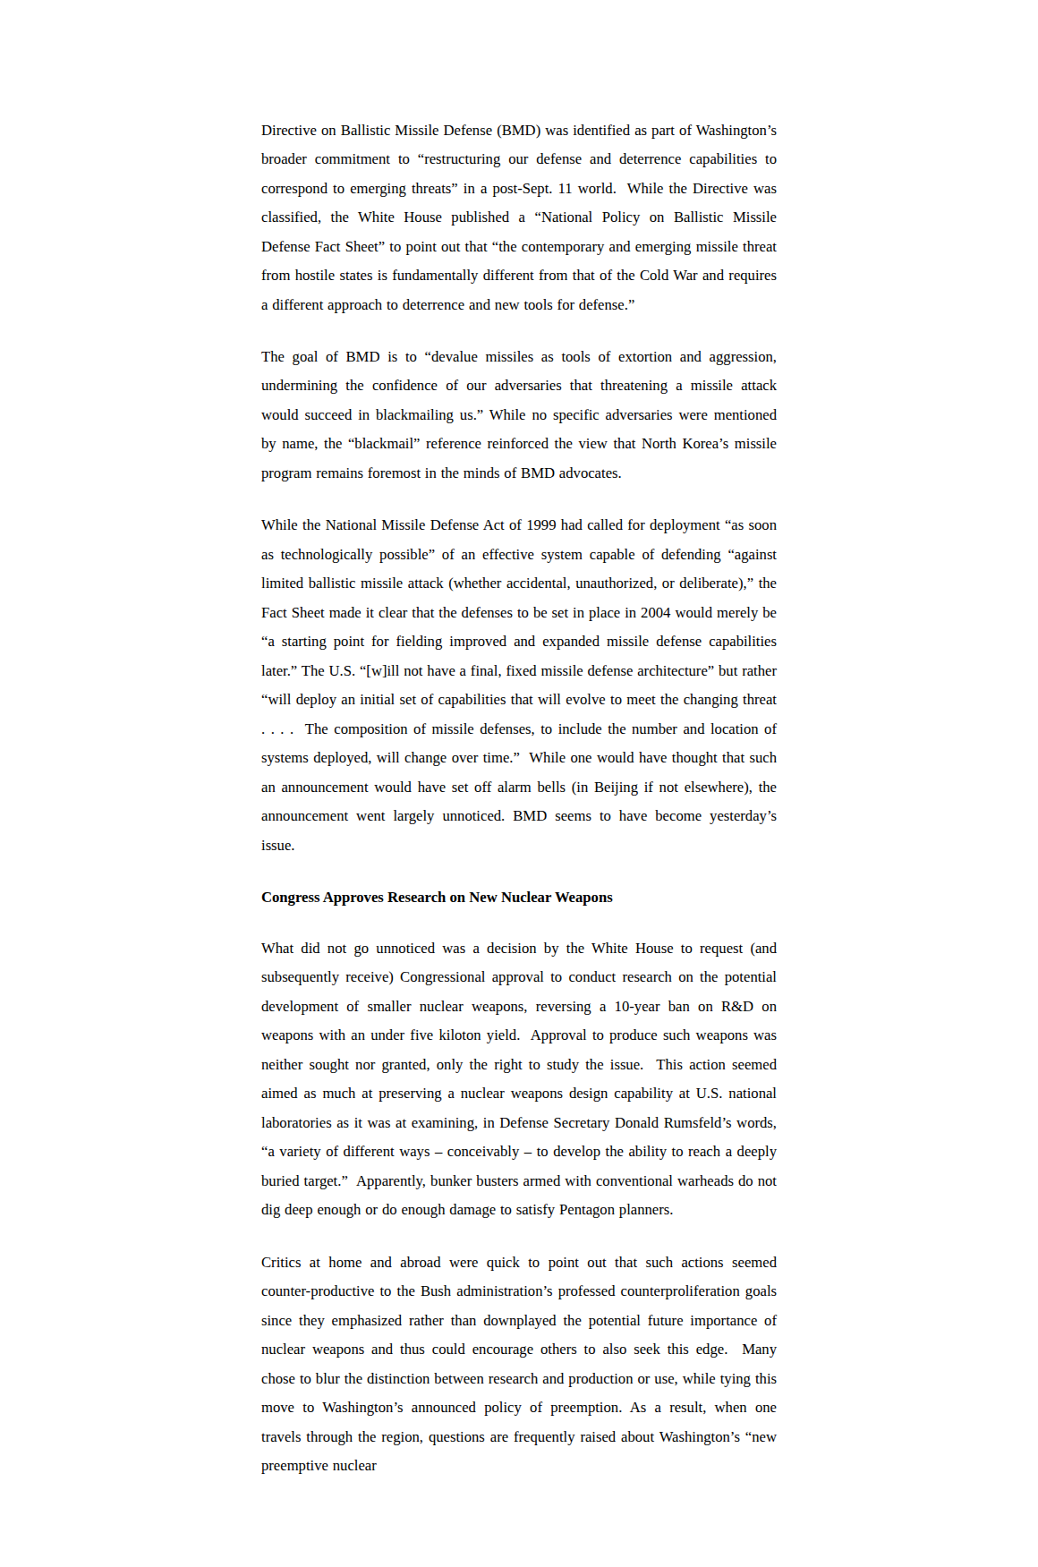Directive on Ballistic Missile Defense (BMD) was identified as part of Washington’s broader commitment to “restructuring our defense and deterrence capabilities to correspond to emerging threats” in a post-Sept. 11 world. While the Directive was classified, the White House published a “National Policy on Ballistic Missile Defense Fact Sheet” to point out that “the contemporary and emerging missile threat from hostile states is fundamentally different from that of the Cold War and requires a different approach to deterrence and new tools for defense.”
The goal of BMD is to “devalue missiles as tools of extortion and aggression, undermining the confidence of our adversaries that threatening a missile attack would succeed in blackmailing us.” While no specific adversaries were mentioned by name, the “blackmail” reference reinforced the view that North Korea’s missile program remains foremost in the minds of BMD advocates.
While the National Missile Defense Act of 1999 had called for deployment “as soon as technologically possible” of an effective system capable of defending “against limited ballistic missile attack (whether accidental, unauthorized, or deliberate),” the Fact Sheet made it clear that the defenses to be set in place in 2004 would merely be “a starting point for fielding improved and expanded missile defense capabilities later.” The U.S. “[w]ill not have a final, fixed missile defense architecture” but rather “will deploy an initial set of capabilities that will evolve to meet the changing threat . . . . The composition of missile defenses, to include the number and location of systems deployed, will change over time.” While one would have thought that such an announcement would have set off alarm bells (in Beijing if not elsewhere), the announcement went largely unnoticed. BMD seems to have become yesterday’s issue.
Congress Approves Research on New Nuclear Weapons
What did not go unnoticed was a decision by the White House to request (and subsequently receive) Congressional approval to conduct research on the potential development of smaller nuclear weapons, reversing a 10-year ban on R&D on weapons with an under five kiloton yield. Approval to produce such weapons was neither sought nor granted, only the right to study the issue. This action seemed aimed as much at preserving a nuclear weapons design capability at U.S. national laboratories as it was at examining, in Defense Secretary Donald Rumsfeld’s words, “a variety of different ways – conceivably – to develop the ability to reach a deeply buried target.” Apparently, bunker busters armed with conventional warheads do not dig deep enough or do enough damage to satisfy Pentagon planners.
Critics at home and abroad were quick to point out that such actions seemed counter-productive to the Bush administration’s professed counterproliferation goals since they emphasized rather than downplayed the potential future importance of nuclear weapons and thus could encourage others to also seek this edge. Many chose to blur the distinction between research and production or use, while tying this move to Washington’s announced policy of preemption. As a result, when one travels through the region, questions are frequently raised about Washington’s “new preemptive nuclear